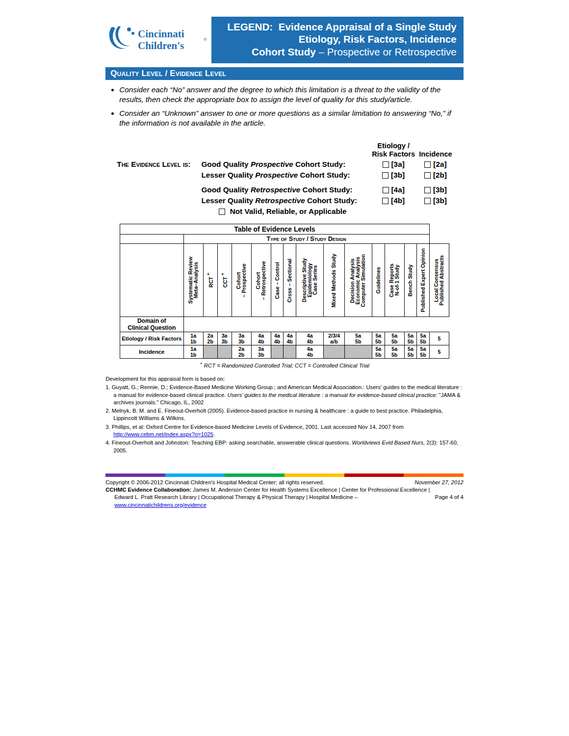Cincinnati Children's ®
LEGEND: Evidence Appraisal of a Single Study
Etiology, Risk Factors, Incidence
Cohort Study – Prospective or Retrospective
Quality Level / Evidence Level
Consider each “No” answer and the degree to which this limitation is a threat to the validity of the results, then check the appropriate box to assign the level of quality for this study/article.
Consider an “Unknown” answer to one or more questions as a similar limitation to answering “No,” if the information is not available in the article.
| | | Etiology / Risk Factors | Incidence |
| The Evidence Level is: | Good Quality Prospective Cohort Study: | [3a] | [2a] |
| | Lesser Quality Prospective Cohort Study: | [3b] | [2b] |
| | Good Quality Retrospective Cohort Study: | [4a] | [3b] |
| | Lesser Quality Retrospective Cohort Study: | [4b] | [3b] |
| | Not Valid, Reliable, or Applicable | | |
| Table of Evidence Levels |
| | Type of Study / Study Design |
| | Systematic Review Meta–Analysis | RCT + | CCT + | Cohort – Prospective | Cohort – Retrospective | Case – Control | Cross – Sectional | Descriptive Study Epidemiology Case Series | Mixed Methods Study | Decision Analysis Economic Analysis Computer Simulation | Guidelines | Case Reports N-of-1 Study | Bench Study | Published Expert Opinion | Local Consensus Published Abstracts |
| Domain of Clinical Question | |
| Etiology / Risk Factors | 1a 1b | 2a 2b | 3a 3b | 3a 3b | 4a 4b | 4a 4b | 4a 4b | 4a 4b | 2/3/4 a/b | 5a 5b | 5a 5b | 5a 5b | 5a 5b | 5a 5b | 5 |
| Incidence | 1a 1b | | | 2a 2b | 3a 3b | | | 4a 4b | | | 5a 5b | 5a 5b | 5a 5b | 5a 5b | 5 |
+ RCT = Randomized Controlled Trial; CCT = Controlled Clinical Trial
Development for this appraisal form is based on:
1. Guyatt, G.; Rennie, D.; Evidence-Based Medicine Working Group.; and American Medical Association.: Users' guides to the medical literature : a manual for evidence-based clinical practice. Users' guides to the medical literature : a manual for evidence-based clinical practice: "JAMA & archives journals." Chicago, IL, 2002
2. Melnyk, B. M. and E. Fineout-Overholt (2005). Evidence-based practice in nursing & healthcare : a guide to best practice. Philadelphia, Lippincott Williams & Wilkins.
3. Phillips, et al: Oxford Centre for Evidence-based Medicine Levels of Evidence, 2001. Last accessed Nov 14, 2007 from http://www.cebm.net/index.aspx?o=1025.
4. Fineout-Overholt and Johnston: Teaching EBP: asking searchable, answerable clinical questions. Worldviews Evid Based Nurs, 2(3): 157-60, 2005.
Copyright © 2006-2012 Cincinnati Children's Hospital Medical Center; all rights reserved.
November 27, 2012
CCHMC Evidence Collaboration: James M. Anderson Center for Health Systems Excellence | Center for Professional Excellence |
Edward L. Pratt Research Library | Occupational Therapy & Physical Therapy | Hospital Medicine – www.cincinnatichildrens.org/evidence
Page 4 of 4